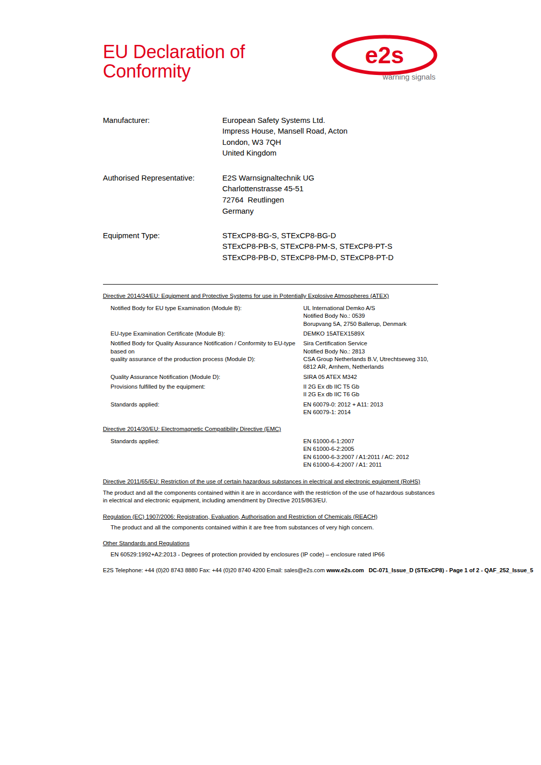EU Declaration of Conformity
e2s warning signals
| Manufacturer: | European Safety Systems Ltd. Impress House, Mansell Road, Acton London, W3 7QH United Kingdom |
| Authorised Representative: | E2S Warnsignaltechnik UG Charlottenstrasse 45-51 72764 Reutlingen Germany |
| Equipment Type: | STExCP8-BG-S, STExCP8-BG-D STExCP8-PB-S, STExCP8-PM-S, STExCP8-PT-S STExCP8-PB-D, STExCP8-PM-D, STExCP8-PT-D |
Directive 2014/34/EU: Equipment and Protective Systems for use in Potentially Explosive Atmospheres (ATEX)
| Notified Body for EU type Examination (Module B): | UL International Demko A/S Notified Body No.: 0539 Borupvang 5A, 2750 Ballerup, Denmark |
| EU-type Examination Certificate (Module B): | DEMKO 15ATEX1589X |
| Notified Body for Quality Assurance Notification / Conformity to EU-type based on quality assurance of the production process (Module D): | Sira Certification Service Notified Body No.: 2813 CSA Group Netherlands B.V, Utrechtseweg 310, 6812 AR, Arnhem, Netherlands |
| Quality Assurance Notification (Module D): | SIRA 05 ATEX M342 |
| Provisions fulfilled by the equipment: | II 2G Ex db IIC T5 Gb II 2G Ex db IIC T6 Gb |
| Standards applied: | EN 60079-0: 2012 + A11: 2013 EN 60079-1: 2014 |
Directive 2014/30/EU: Electromagnetic Compatibility Directive (EMC)
| Standards applied: | EN 61000-6-1:2007 EN 61000-6-2:2005 EN 61000-6-3:2007 / A1:2011 / AC: 2012 EN 61000-6-4:2007 / A1: 2011 |
Directive 2011/65/EU: Restriction of the use of certain hazardous substances in electrical and electronic equipment (RoHS)
The product and all the components contained within it are in accordance with the restriction of the use of hazardous substances in electrical and electronic equipment, including amendment by Directive 2015/863/EU.
Regulation (EC) 1907/2006: Registration, Evaluation, Authorisation and Restriction of Chemicals (REACH)
The product and all the components contained within it are free from substances of very high concern.
Other Standards and Regulations
EN 60529:1992+A2:2013 - Degrees of protection provided by enclosures (IP code) – enclosure rated IP66
E2S Telephone: +44 (0)20 8743 8880 Fax: +44 (0)20 8740 4200 Email: sales@e2s.com www.e2s.com DC-071_Issue_D (STExCP8) - Page 1 of 2 - QAF_252_Issue_5